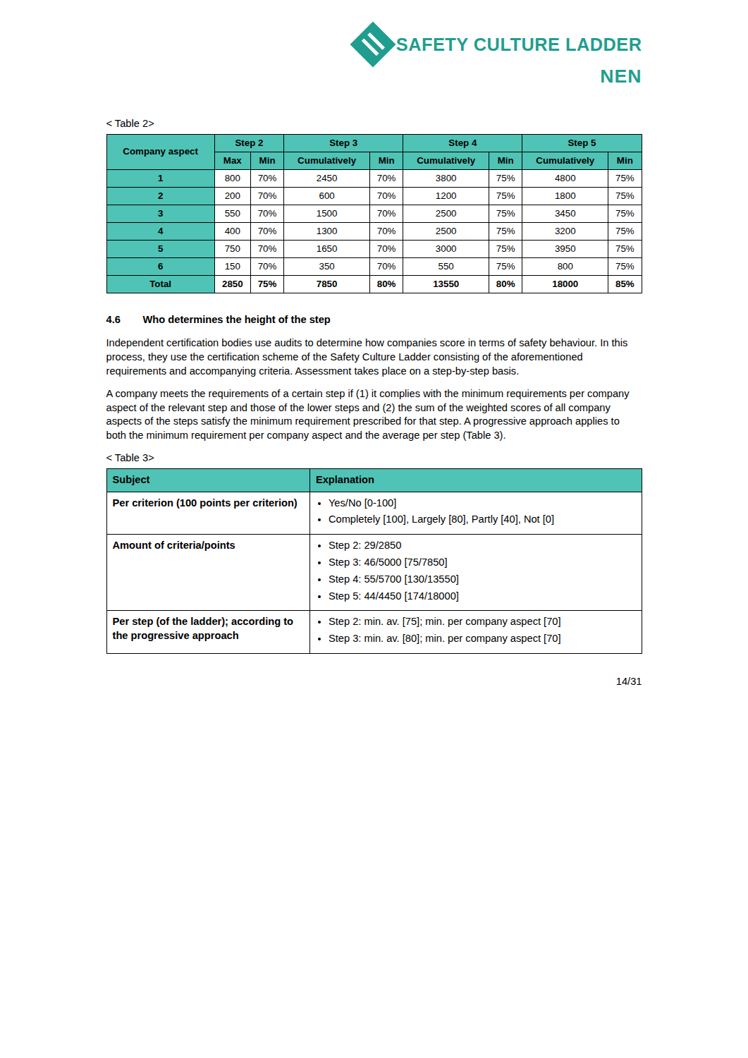SAFETY CULTURE LADDER
NEN
< Table 2>
| Company aspect | Step 2 | Step 3 | Step 4 | Step 5 |
| --- | --- | --- | --- | --- |
| Max | Min | Cumulatively | Min | Cumulatively | Min | Cumulatively | Min |
| 1 | 800 | 70% | 2450 | 70% | 3800 | 75% | 4800 | 75% |
| 2 | 200 | 70% | 600 | 70% | 1200 | 75% | 1800 | 75% |
| 3 | 550 | 70% | 1500 | 70% | 2500 | 75% | 3450 | 75% |
| 4 | 400 | 70% | 1300 | 70% | 2500 | 75% | 3200 | 75% |
| 5 | 750 | 70% | 1650 | 70% | 3000 | 75% | 3950 | 75% |
| 6 | 150 | 70% | 350 | 70% | 550 | 75% | 800 | 75% |
| Total | 2850 | 75% | 7850 | 80% | 13550 | 80% | 18000 | 85% |
4.6 Who determines the height of the step
Independent certification bodies use audits to determine how companies score in terms of safety behaviour. In this process, they use the certification scheme of the Safety Culture Ladder consisting of the aforementioned requirements and accompanying criteria. Assessment takes place on a step-by-step basis.
A company meets the requirements of a certain step if (1) it complies with the minimum requirements per company aspect of the relevant step and those of the lower steps and (2) the sum of the weighted scores of all company aspects of the steps satisfy the minimum requirement prescribed for that step. A progressive approach applies to both the minimum requirement per company aspect and the average per step (Table 3).
< Table 3>
| Subject | Explanation |
| --- | --- |
| Per criterion (100 points per criterion) | Yes/No [0-100] Completely [100], Largely [80], Partly [40], Not [0] |
| Amount of criteria/points | Step 2: 29/2850 Step 3: 46/5000 [75/7850] Step 4: 55/5700 [130/13550] Step 5: 44/4450 [174/18000] |
| Per step (of the ladder); according to the progressive approach | Step 2: min. av. [75]; min. per company aspect [70] Step 3: min. av. [80]; min. per company aspect [70] |
14/31